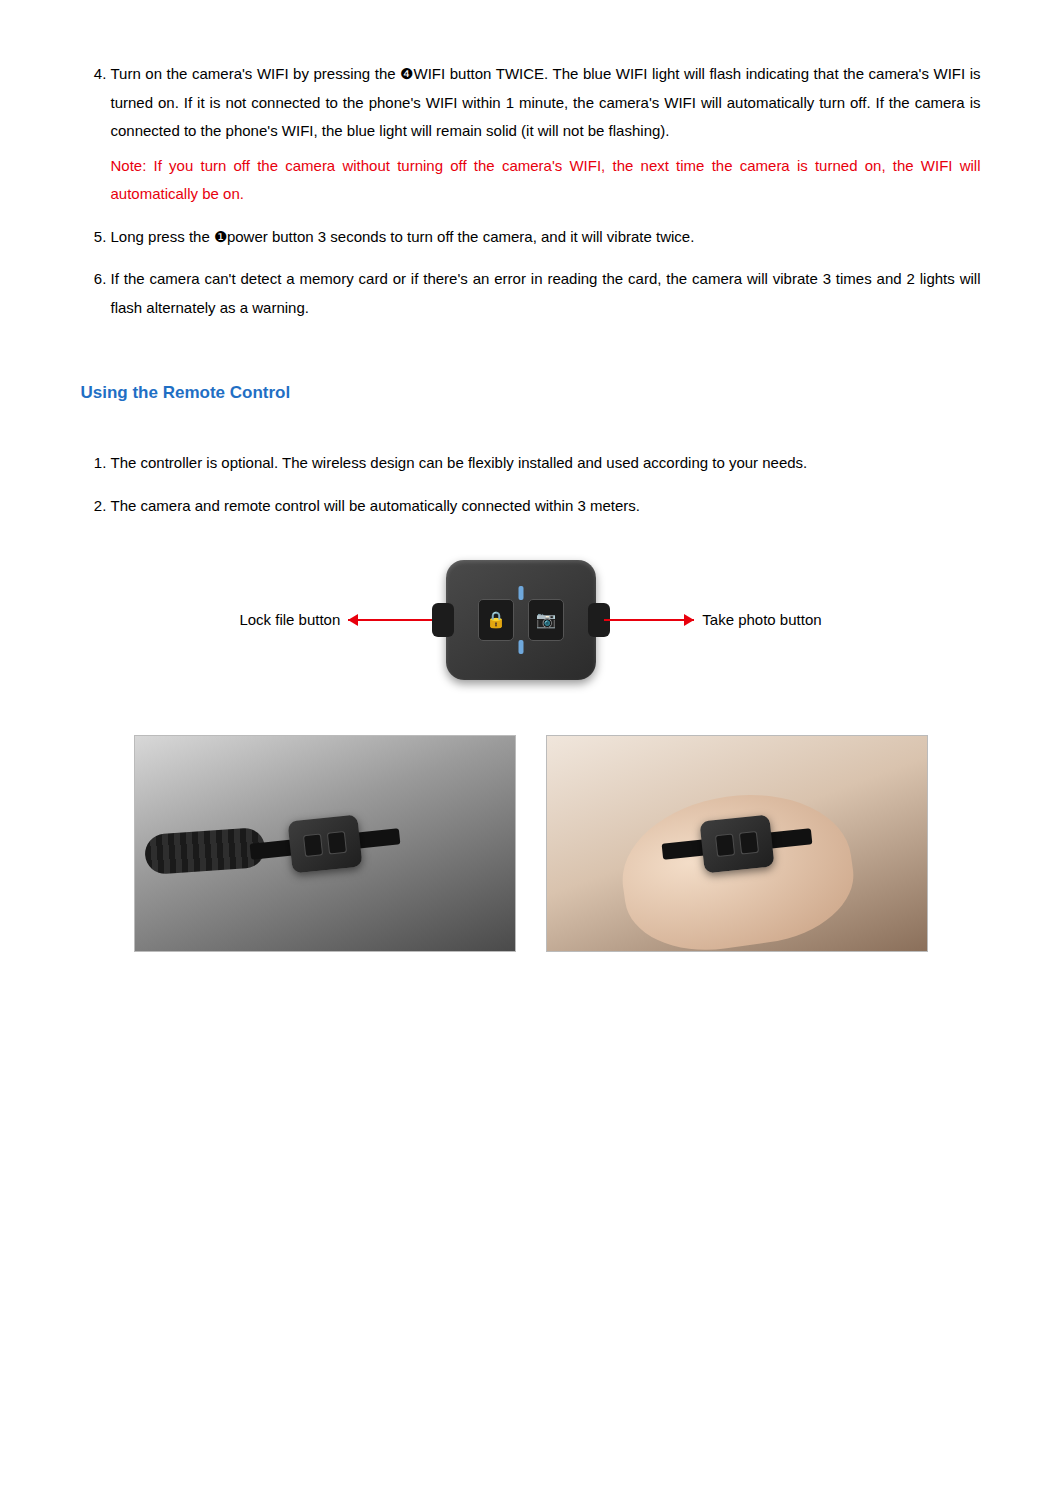Turn on the camera's WIFI by pressing the ❹ WIFI button TWICE. The blue WIFI light will flash indicating that the camera's WIFI is turned on. If it is not connected to the phone's WIFI within 1 minute, the camera's WIFI will automatically turn off. If the camera is connected to the phone's WIFI, the blue light will remain solid (it will not be flashing). Note: If you turn off the camera without turning off the camera's WIFI, the next time the camera is turned on, the WIFI will automatically be on.
Long press the ❶power button 3 seconds to turn off the camera, and it will vibrate twice.
If the camera can't detect a memory card or if there's an error in reading the card, the camera will vibrate 3 times and 2 lights will flash alternately as a warning.
Using the Remote Control
The controller is optional. The wireless design can be flexibly installed and used according to your needs.
The camera and remote control will be automatically connected within 3 meters.
Lock file button
🔒
📷
Take photo button